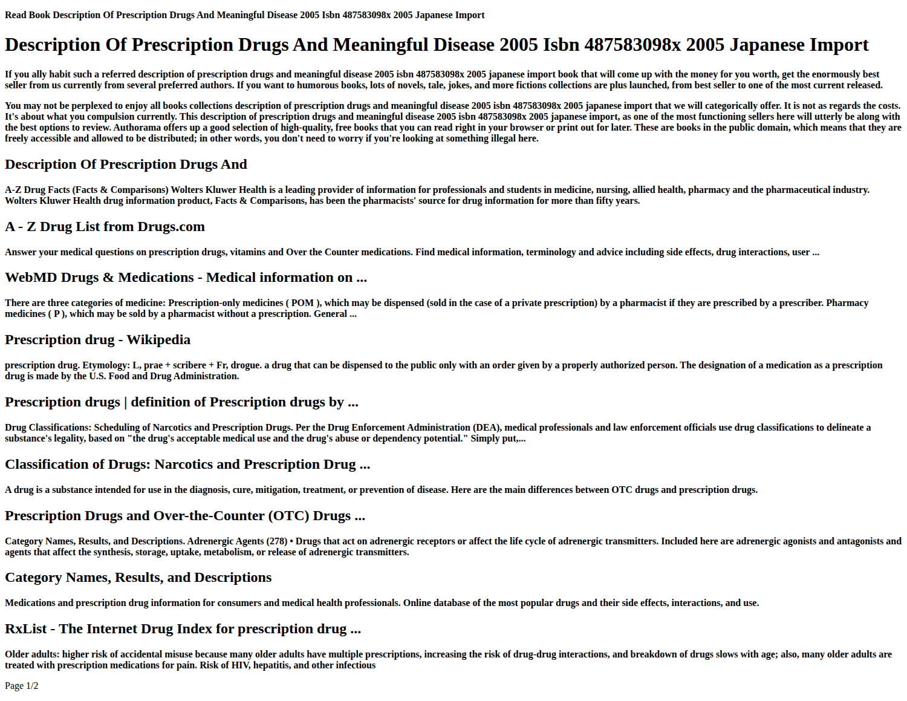Read Book Description Of Prescription Drugs And Meaningful Disease 2005 Isbn 487583098x 2005 Japanese Import
Description Of Prescription Drugs And Meaningful Disease 2005 Isbn 487583098x 2005 Japanese Import
If you ally habit such a referred description of prescription drugs and meaningful disease 2005 isbn 487583098x 2005 japanese import book that will come up with the money for you worth, get the enormously best seller from us currently from several preferred authors. If you want to humorous books, lots of novels, tale, jokes, and more fictions collections are plus launched, from best seller to one of the most current released.
You may not be perplexed to enjoy all books collections description of prescription drugs and meaningful disease 2005 isbn 487583098x 2005 japanese import that we will categorically offer. It is not as regards the costs. It's about what you compulsion currently. This description of prescription drugs and meaningful disease 2005 isbn 487583098x 2005 japanese import, as one of the most functioning sellers here will utterly be along with the best options to review. Authorama offers up a good selection of high-quality, free books that you can read right in your browser or print out for later. These are books in the public domain, which means that they are freely accessible and allowed to be distributed; in other words, you don't need to worry if you're looking at something illegal here.
Description Of Prescription Drugs And
A-Z Drug Facts (Facts & Comparisons) Wolters Kluwer Health is a leading provider of information for professionals and students in medicine, nursing, allied health, pharmacy and the pharmaceutical industry. Wolters Kluwer Health drug information product, Facts & Comparisons, has been the pharmacists' source for drug information for more than fifty years.
A - Z Drug List from Drugs.com
Answer your medical questions on prescription drugs, vitamins and Over the Counter medications. Find medical information, terminology and advice including side effects, drug interactions, user ...
WebMD Drugs & Medications - Medical information on ...
There are three categories of medicine: Prescription-only medicines ( POM ), which may be dispensed (sold in the case of a private prescription) by a pharmacist if they are prescribed by a prescriber. Pharmacy medicines ( P ), which may be sold by a pharmacist without a prescription. General ...
Prescription drug - Wikipedia
prescription drug. Etymology: L, prae + scribere + Fr, drogue. a drug that can be dispensed to the public only with an order given by a properly authorized person. The designation of a medication as a prescription drug is made by the U.S. Food and Drug Administration.
Prescription drugs | definition of Prescription drugs by ...
Drug Classifications: Scheduling of Narcotics and Prescription Drugs. Per the Drug Enforcement Administration (DEA), medical professionals and law enforcement officials use drug classifications to delineate a substance's legality, based on "the drug's acceptable medical use and the drug's abuse or dependency potential." Simply put,...
Classification of Drugs: Narcotics and Prescription Drug ...
A drug is a substance intended for use in the diagnosis, cure, mitigation, treatment, or prevention of disease. Here are the main differences between OTC drugs and prescription drugs.
Prescription Drugs and Over-the-Counter (OTC) Drugs ...
Category Names, Results, and Descriptions. Adrenergic Agents (278) • Drugs that act on adrenergic receptors or affect the life cycle of adrenergic transmitters. Included here are adrenergic agonists and antagonists and agents that affect the synthesis, storage, uptake, metabolism, or release of adrenergic transmitters.
Category Names, Results, and Descriptions
Medications and prescription drug information for consumers and medical health professionals. Online database of the most popular drugs and their side effects, interactions, and use.
RxList - The Internet Drug Index for prescription drug ...
Older adults: higher risk of accidental misuse because many older adults have multiple prescriptions, increasing the risk of drug-drug interactions, and breakdown of drugs slows with age; also, many older adults are treated with prescription medications for pain. Risk of HIV, hepatitis, and other infectious
Page 1/2